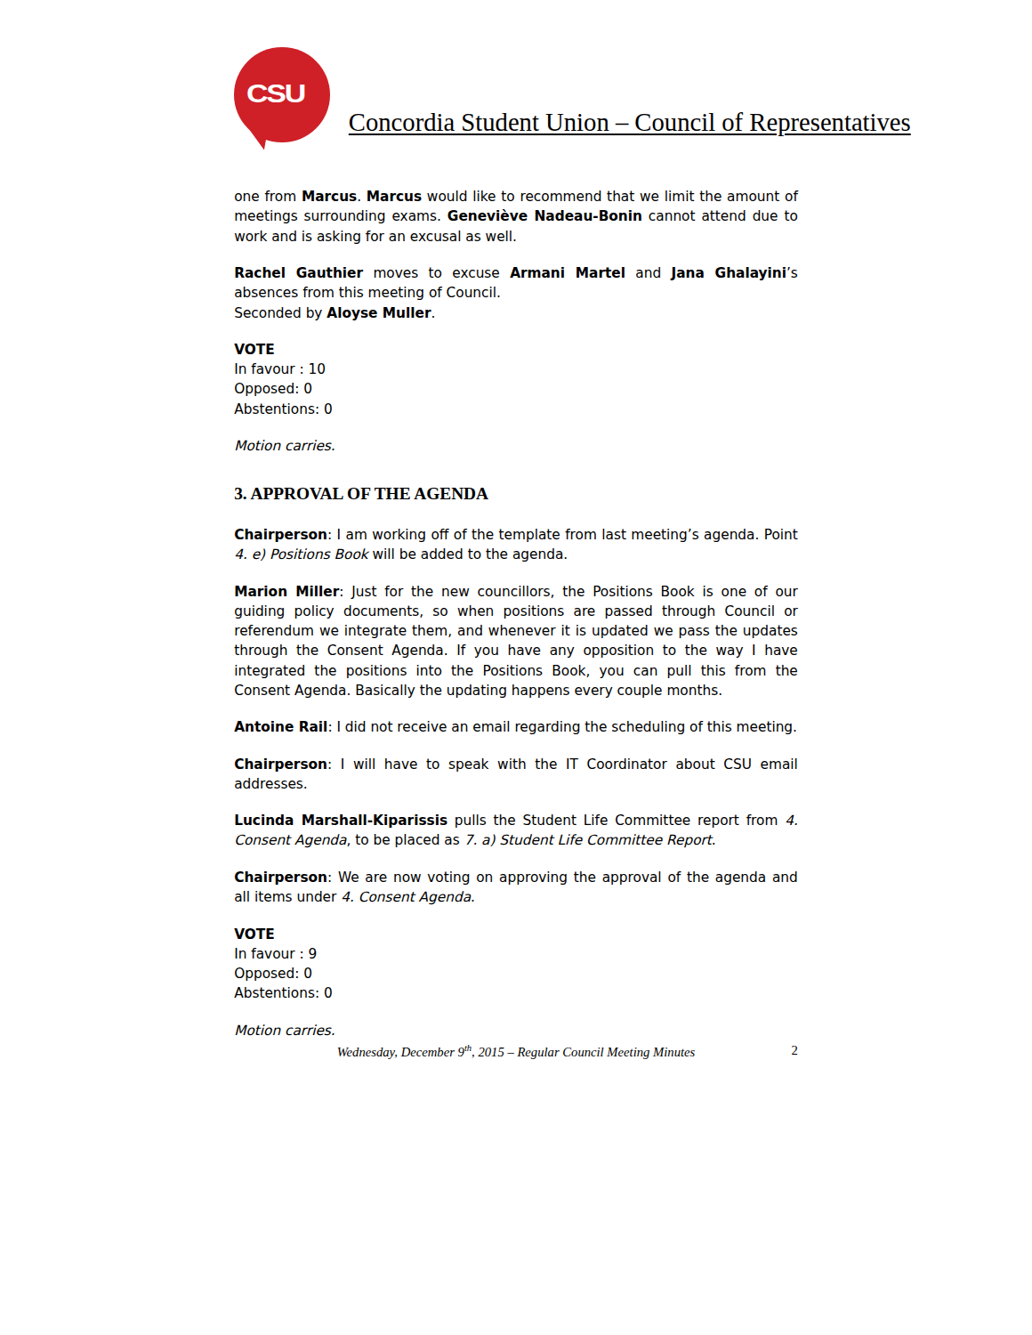CSU
Concordia Student Union – Council of Representatives
one from Marcus. Marcus would like to recommend that we limit the amount of meetings surrounding exams. Geneviève Nadeau-Bonin cannot attend due to work and is asking for an excusal as well.
Rachel Gauthier moves to excuse Armani Martel and Jana Ghalayini’s absences from this meeting of Council.
Seconded by Aloyse Muller.
VOTE
In favour : 10
Opposed: 0
Abstentions: 0
Motion carries.
3. APPROVAL OF THE AGENDA
Chairperson: I am working off of the template from last meeting’s agenda. Point 4. e) Positions Book will be added to the agenda.
Marion Miller: Just for the new councillors, the Positions Book is one of our guiding policy documents, so when positions are passed through Council or referendum we integrate them, and whenever it is updated we pass the updates through the Consent Agenda. If you have any opposition to the way I have integrated the positions into the Positions Book, you can pull this from the Consent Agenda. Basically the updating happens every couple months.
Antoine Rail: I did not receive an email regarding the scheduling of this meeting.
Chairperson: I will have to speak with the IT Coordinator about CSU email addresses.
Lucinda Marshall-Kiparissis pulls the Student Life Committee report from 4. Consent Agenda, to be placed as 7. a) Student Life Committee Report.
Chairperson: We are now voting on approving the approval of the agenda and all items under 4. Consent Agenda.
VOTE
In favour : 9
Opposed: 0
Abstentions: 0
Motion carries.
Wednesday, December 9th, 2015 – Regular Council Meeting Minutes 2